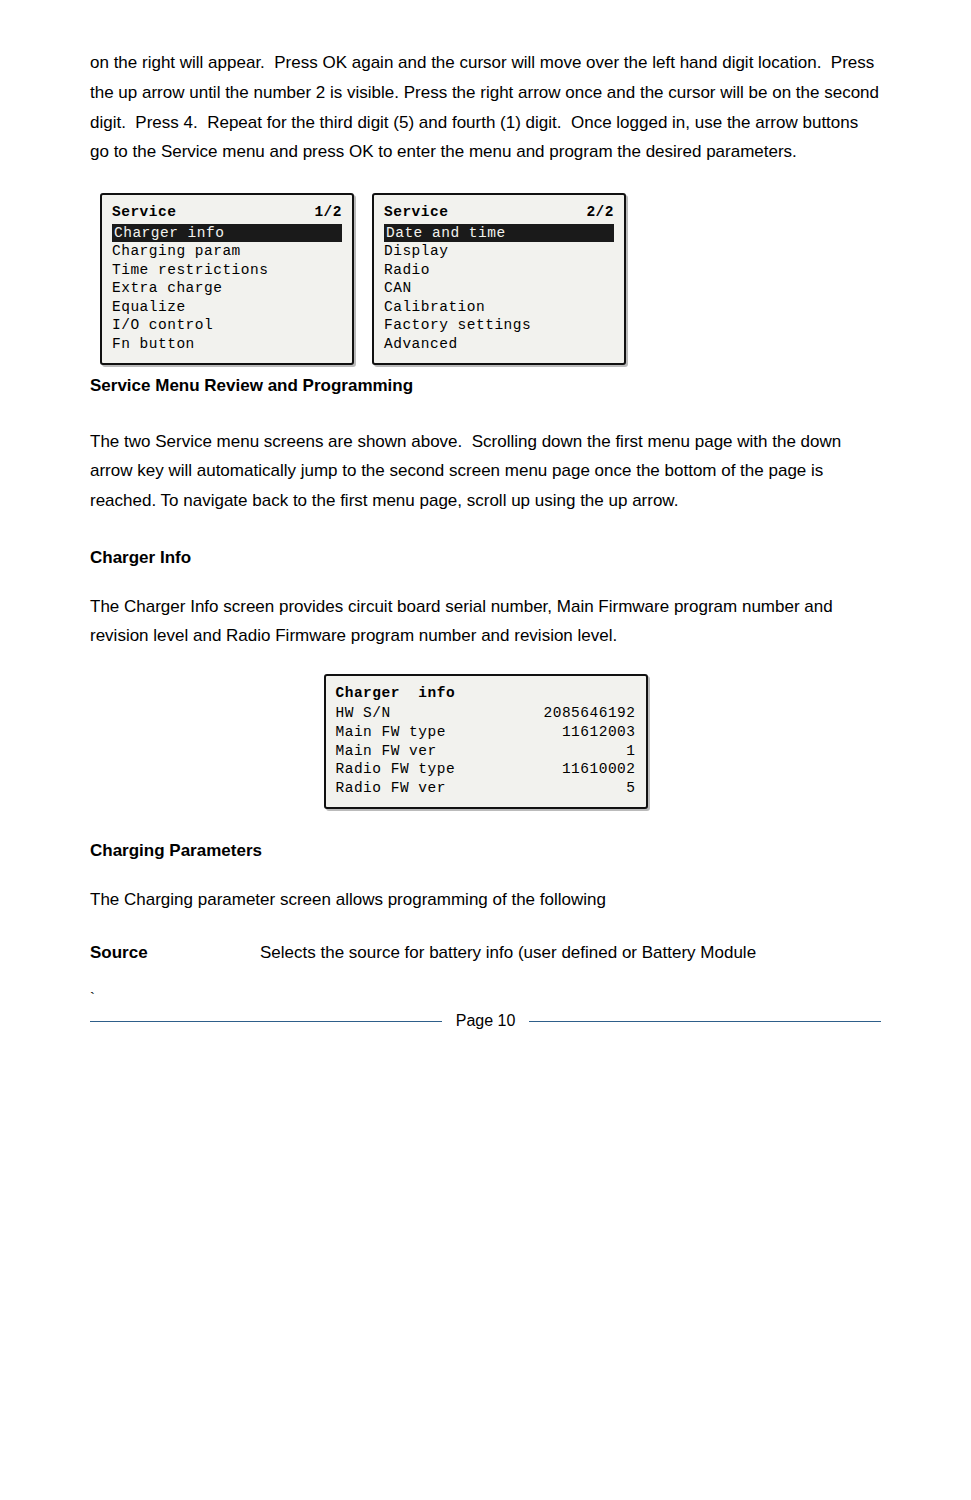on the right will appear. Press OK again and the cursor will move over the left hand digit location. Press the up arrow until the number 2 is visible. Press the right arrow once and the cursor will be on the second digit. Press 4. Repeat for the third digit (5) and fourth (1) digit. Once logged in, use the arrow buttons go to the Service menu and press OK to enter the menu and program the desired parameters.
Service 1/2
Charger info
Charging param
Time restrictions
Extra charge
Equalize
I/O control
Fn button
Service 2/2
Date and time
Display
Radio
CAN
Calibration
Factory settings
Advanced
Service Menu Review and Programming
The two Service menu screens are shown above. Scrolling down the first menu page with the down arrow key will automatically jump to the second screen menu page once the bottom of the page is reached. To navigate back to the first menu page, scroll up using the up arrow.
Charger Info
The Charger Info screen provides circuit board serial number, Main Firmware program number and revision level and Radio Firmware program number and revision level.
Charger info
HW S/N 2085646192
Main FW type 11612003
Main FW ver 1
Radio FW type 11610002
Radio FW ver 5
Charging Parameters
The Charging parameter screen allows programming of the following
Source
Selects the source for battery info (user defined or Battery Module
`
Page 10